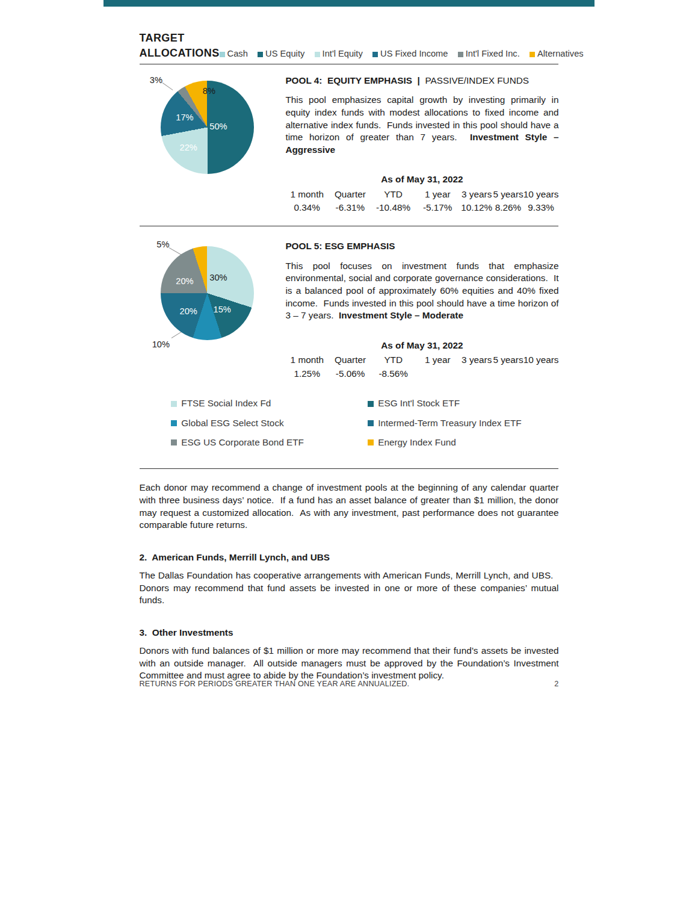TARGET ALLOCATIONS
Cash US Equity Int'l Equity US Fixed Income Int'l Fixed Inc. Alternatives
3%
50%
22%
17%
8%
POOL 4: EQUITY EMPHASIS | PASSIVE/INDEX FUNDS
This pool emphasizes capital growth by investing primarily in equity index funds with modest allocations to fixed income and alternative index funds. Funds invested in this pool should have a time horizon of greater than 7 years. Investment Style – Aggressive
As of May 31, 2022
| 1 month | Quarter | YTD | 1 year | 3 years | 5 years | 10 years |
| 0.34% | -6.31% | -10.48% | -5.17% | 10.12% | 8.26% | 9.33% |
5%
10%
30%
15%
20%
20%
POOL 5: ESG EMPHASIS
This pool focuses on investment funds that emphasize environmental, social and corporate governance considerations. It is a balanced pool of approximately 60% equities and 40% fixed income. Funds invested in this pool should have a time horizon of 3 – 7 years. Investment Style – Moderate
As of May 31, 2022
| 1 month | Quarter | YTD | 1 year | 3 years | 5 years | 10 years |
| 1.25% | -5.06% | -8.56% | | | | |
FTSE Social Index Fd ESG Int'l Stock ETF Global ESG Select Stock Intermed-Term Treasury Index ETF ESG US Corporate Bond ETF Energy Index Fund
Each donor may recommend a change of investment pools at the beginning of any calendar quarter with three business days’ notice. If a fund has an asset balance of greater than $1 million, the donor may request a customized allocation. As with any investment, past performance does not guarantee comparable future returns.
2. American Funds, Merrill Lynch, and UBS
The Dallas Foundation has cooperative arrangements with American Funds, Merrill Lynch, and UBS. Donors may recommend that fund assets be invested in one or more of these companies’ mutual funds.
3. Other Investments
Donors with fund balances of $1 million or more may recommend that their fund’s assets be invested with an outside manager. All outside managers must be approved by the Foundation’s Investment Committee and must agree to abide by the Foundation’s investment policy.
RETURNS FOR PERIODS GREATER THAN ONE YEAR ARE ANNUALIZED.
2